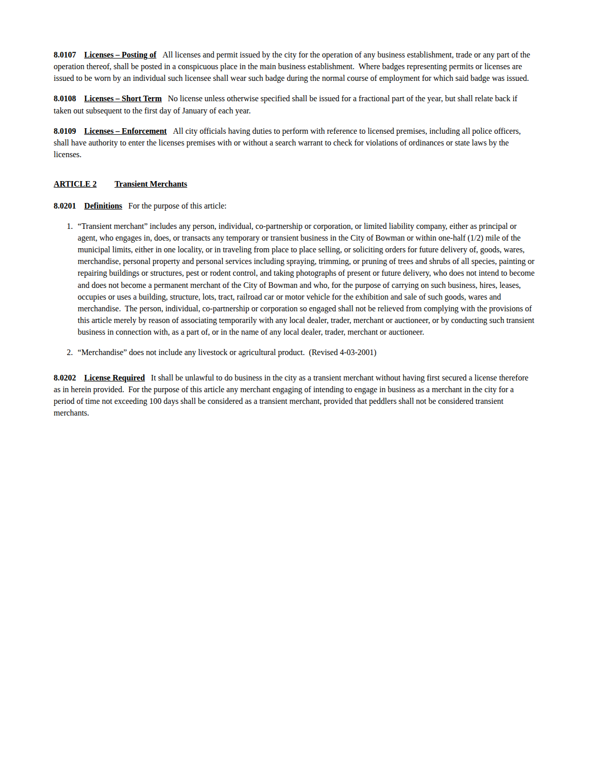8.0107 Licenses – Posting of All licenses and permit issued by the city for the operation of any business establishment, trade or any part of the operation thereof, shall be posted in a conspicuous place in the main business establishment. Where badges representing permits or licenses are issued to be worn by an individual such licensee shall wear such badge during the normal course of employment for which said badge was issued.
8.0108 Licenses – Short Term No license unless otherwise specified shall be issued for a fractional part of the year, but shall relate back if taken out subsequent to the first day of January of each year.
8.0109 Licenses – Enforcement All city officials having duties to perform with reference to licensed premises, including all police officers, shall have authority to enter the licenses premises with or without a search warrant to check for violations of ordinances or state laws by the licenses.
ARTICLE 2 Transient Merchants
8.0201 Definitions For the purpose of this article:
“Transient merchant” includes any person, individual, co-partnership or corporation, or limited liability company, either as principal or agent, who engages in, does, or transacts any temporary or transient business in the City of Bowman or within one-half (1/2) mile of the municipal limits, either in one locality, or in traveling from place to place selling, or soliciting orders for future delivery of, goods, wares, merchandise, personal property and personal services including spraying, trimming, or pruning of trees and shrubs of all species, painting or repairing buildings or structures, pest or rodent control, and taking photographs of present or future delivery, who does not intend to become and does not become a permanent merchant of the City of Bowman and who, for the purpose of carrying on such business, hires, leases, occupies or uses a building, structure, lots, tract, railroad car or motor vehicle for the exhibition and sale of such goods, wares and merchandise. The person, individual, co-partnership or corporation so engaged shall not be relieved from complying with the provisions of this article merely by reason of associating temporarily with any local dealer, trader, merchant or auctioneer, or by conducting such transient business in connection with, as a part of, or in the name of any local dealer, trader, merchant or auctioneer.
“Merchandise” does not include any livestock or agricultural product. (Revised 4-03-2001)
8.0202 License Required It shall be unlawful to do business in the city as a transient merchant without having first secured a license therefore as in herein provided. For the purpose of this article any merchant engaging of intending to engage in business as a merchant in the city for a period of time not exceeding 100 days shall be considered as a transient merchant, provided that peddlers shall not be considered transient merchants.